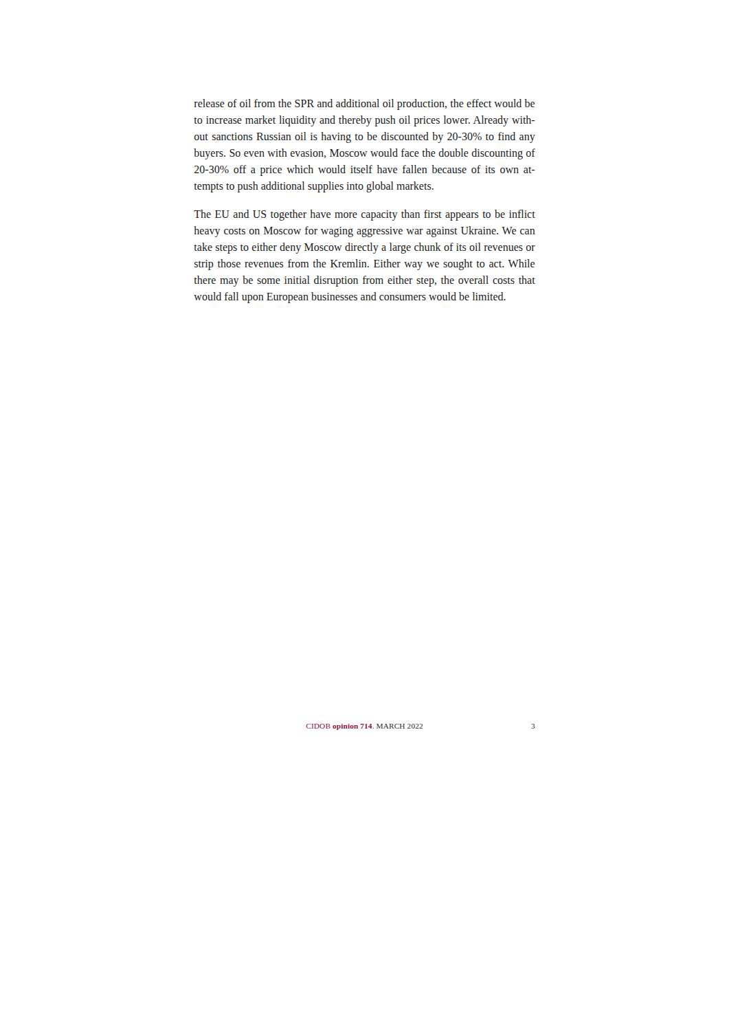release of oil from the SPR and additional oil production, the effect would be to increase market liquidity and thereby push oil prices lower. Already without sanctions Russian oil is having to be discounted by 20-30% to find any buyers. So even with evasion, Moscow would face the double discounting of 20-30% off a price which would itself have fallen because of its own attempts to push additional supplies into global markets.
The EU and US together have more capacity than first appears to be inflict heavy costs on Moscow for waging aggressive war against Ukraine. We can take steps to either deny Moscow directly a large chunk of its oil revenues or strip those revenues from the Kremlin. Either way we sought to act. While there may be some initial disruption from either step, the overall costs that would fall upon European businesses and consumers would be limited.
CIDOB opinion 714. MARCH 2022 3